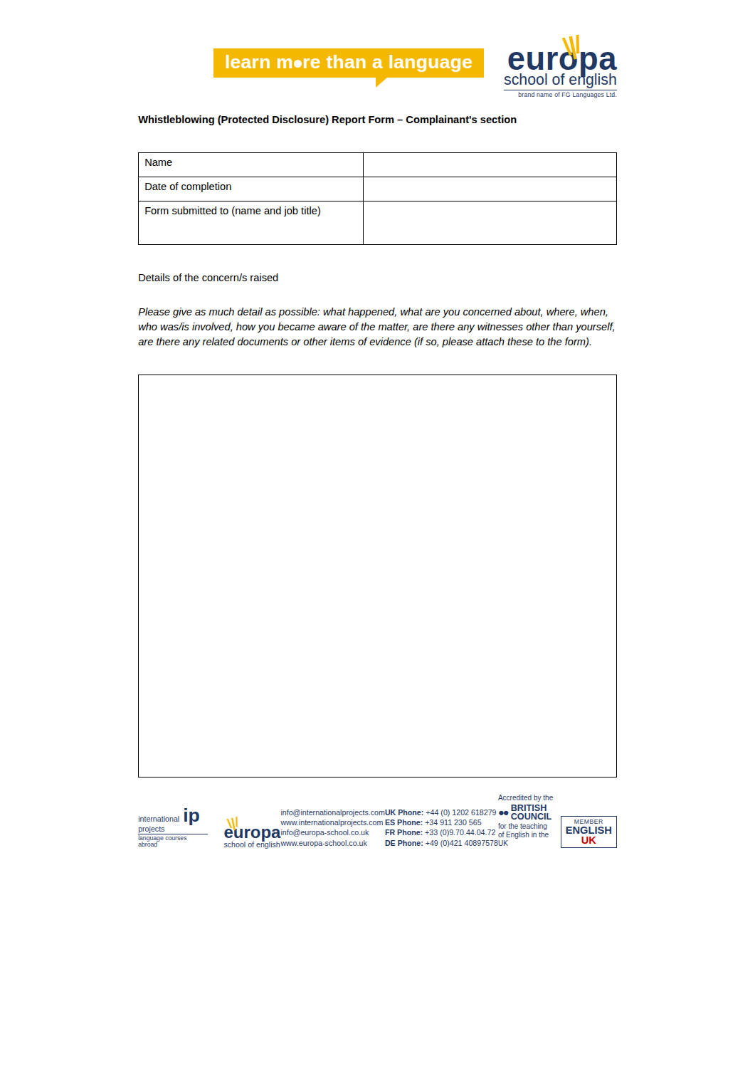learn m re than a language
\|/
europa
school of english
brand name of FG Languages Ltd.
Whistleblowing (Protected Disclosure) Report Form – Complainant's section
| Name | |
| Date of completion | |
| Form submitted to (name and job title) | |
Details of the concern/s raised
Please give as much detail as possible: what happened, what are you concerned about, where, when, who was/is involved, how you became aware of the matter, are there any witnesses other than yourself, are there any related documents or other items of evidence (if so, please attach these to the form).
international ip
projects
language courses abroad
\|/
europa
school of english
info@internationalprojects.com
www.internationalprojects.com
info@europa-school.co.uk
www.europa-school.co.uk
UK Phone: +44 (0) 1202 618279
ES Phone: +34 911 230 565
FR Phone: +33 (0)9.70.44.04.72
DE Phone: +49 (0)421 40897578
Accredited by the
●● BRITISH
COUNCIL
for the teaching
of English in the UK
MEMBER
ENGLISH
UK